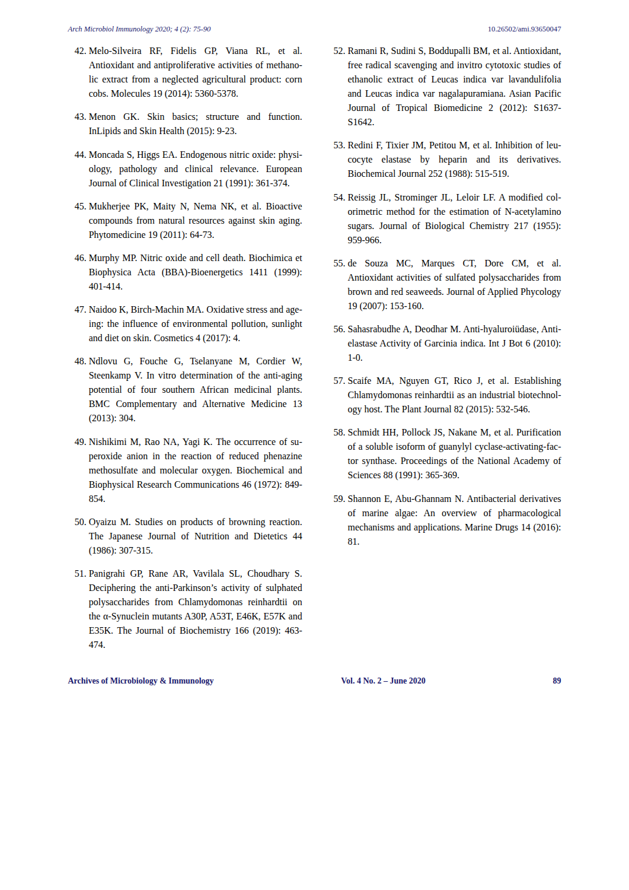Arch Microbiol Immunology 2020; 4 (2): 75-90 10.26502/ami.93650047
Melo-Silveira RF, Fidelis GP, Viana RL, et al. Antioxidant and antiproliferative activities of methanolic extract from a neglected agricultural product: corn cobs. Molecules 19 (2014): 5360-5378.
Menon GK. Skin basics; structure and function. InLipids and Skin Health (2015): 9-23.
Moncada S, Higgs EA. Endogenous nitric oxide: physiology, pathology and clinical relevance. European Journal of Clinical Investigation 21 (1991): 361-374.
Mukherjee PK, Maity N, Nema NK, et al. Bioactive compounds from natural resources against skin aging. Phytomedicine 19 (2011): 64-73.
Murphy MP. Nitric oxide and cell death. Biochimica et Biophysica Acta (BBA)-Bioenergetics 1411 (1999): 401-414.
Naidoo K, Birch-Machin MA. Oxidative stress and ageing: the influence of environmental pollution, sunlight and diet on skin. Cosmetics 4 (2017): 4.
Ndlovu G, Fouche G, Tselanyane M, Cordier W, Steenkamp V. In vitro determination of the anti-aging potential of four southern African medicinal plants. BMC Complementary and Alternative Medicine 13 (2013): 304.
Nishikimi M, Rao NA, Yagi K. The occurrence of superoxide anion in the reaction of reduced phenazine methosulfate and molecular oxygen. Biochemical and Biophysical Research Communications 46 (1972): 849-854.
Oyaizu M. Studies on products of browning reaction. The Japanese Journal of Nutrition and Dietetics 44 (1986): 307-315.
Panigrahi GP, Rane AR, Vavilala SL, Choudhary S. Deciphering the anti-Parkinson’s activity of sulphated polysaccharides from Chlamydomonas reinhardtii on the α-Synuclein mutants A30P, A53T, E46K, E57K and E35K. The Journal of Biochemistry 166 (2019): 463-474.
Ramani R, Sudini S, Boddupalli BM, et al. Antioxidant, free radical scavenging and invitro cytotoxic studies of ethanolic extract of Leucas indica var lavandulifolia and Leucas indica var nagalapuramiana. Asian Pacific Journal of Tropical Biomedicine 2 (2012): S1637-S1642.
Redini F, Tixier JM, Petitou M, et al. Inhibition of leucocyte elastase by heparin and its derivatives. Biochemical Journal 252 (1988): 515-519.
Reissig JL, Strominger JL, Leloir LF. A modified colorimetric method for the estimation of N-acetylamino sugars. Journal of Biological Chemistry 217 (1955): 959-966.
de Souza MC, Marques CT, Dore CM, et al. Antioxidant activities of sulfated polysaccharides from brown and red seaweeds. Journal of Applied Phycology 19 (2007): 153-160.
Sahasrabudhe A, Deodhar M. Anti-hyaluroiüdase, Anti-elastase Activity of Garcinia indica. Int J Bot 6 (2010): 1-0.
Scaife MA, Nguyen GT, Rico J, et al. Establishing Chlamydomonas reinhardtii as an industrial biotechnology host. The Plant Journal 82 (2015): 532-546.
Schmidt HH, Pollock JS, Nakane M, et al. Purification of a soluble isoform of guanylyl cyclase-activating-factor synthase. Proceedings of the National Academy of Sciences 88 (1991): 365-369.
Shannon E, Abu-Ghannam N. Antibacterial derivatives of marine algae: An overview of pharmacological mechanisms and applications. Marine Drugs 14 (2016): 81.
Archives of Microbiology & Immunology Vol. 4 No. 2 – June 2020 89